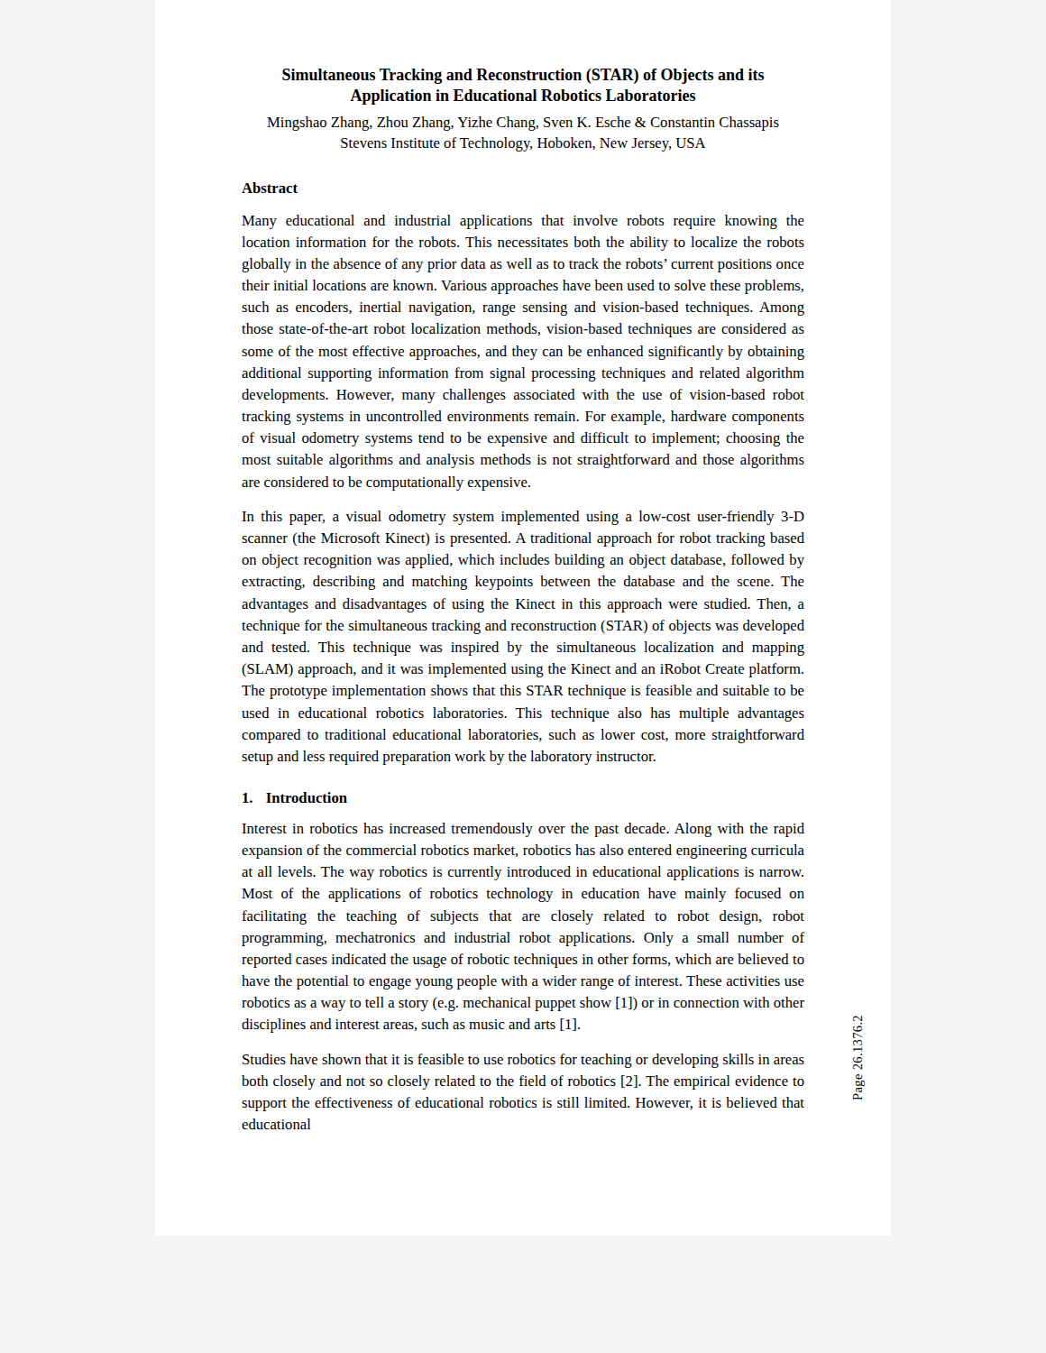Simultaneous Tracking and Reconstruction (STAR) of Objects and its
Application in Educational Robotics Laboratories
Mingshao Zhang, Zhou Zhang, Yizhe Chang, Sven K. Esche & Constantin Chassapis
Stevens Institute of Technology, Hoboken, New Jersey, USA
Abstract
Many educational and industrial applications that involve robots require knowing the location information for the robots. This necessitates both the ability to localize the robots globally in the absence of any prior data as well as to track the robots’ current positions once their initial locations are known. Various approaches have been used to solve these problems, such as encoders, inertial navigation, range sensing and vision-based techniques. Among those state-of-the-art robot localization methods, vision-based techniques are considered as some of the most effective approaches, and they can be enhanced significantly by obtaining additional supporting information from signal processing techniques and related algorithm developments. However, many challenges associated with the use of vision-based robot tracking systems in uncontrolled environments remain. For example, hardware components of visual odometry systems tend to be expensive and difficult to implement; choosing the most suitable algorithms and analysis methods is not straightforward and those algorithms are considered to be computationally expensive.
In this paper, a visual odometry system implemented using a low-cost user-friendly 3-D scanner (the Microsoft Kinect) is presented. A traditional approach for robot tracking based on object recognition was applied, which includes building an object database, followed by extracting, describing and matching keypoints between the database and the scene. The advantages and disadvantages of using the Kinect in this approach were studied. Then, a technique for the simultaneous tracking and reconstruction (STAR) of objects was developed and tested. This technique was inspired by the simultaneous localization and mapping (SLAM) approach, and it was implemented using the Kinect and an iRobot Create platform. The prototype implementation shows that this STAR technique is feasible and suitable to be used in educational robotics laboratories. This technique also has multiple advantages compared to traditional educational laboratories, such as lower cost, more straightforward setup and less required preparation work by the laboratory instructor.
1. Introduction
Interest in robotics has increased tremendously over the past decade. Along with the rapid expansion of the commercial robotics market, robotics has also entered engineering curricula at all levels. The way robotics is currently introduced in educational applications is narrow. Most of the applications of robotics technology in education have mainly focused on facilitating the teaching of subjects that are closely related to robot design, robot programming, mechatronics and industrial robot applications. Only a small number of reported cases indicated the usage of robotic techniques in other forms, which are believed to have the potential to engage young people with a wider range of interest. These activities use robotics as a way to tell a story (e.g. mechanical puppet show [1]) or in connection with other disciplines and interest areas, such as music and arts [1].
Studies have shown that it is feasible to use robotics for teaching or developing skills in areas both closely and not so closely related to the field of robotics [2]. The empirical evidence to support the effectiveness of educational robotics is still limited. However, it is believed that educational
Page 26.1376.2